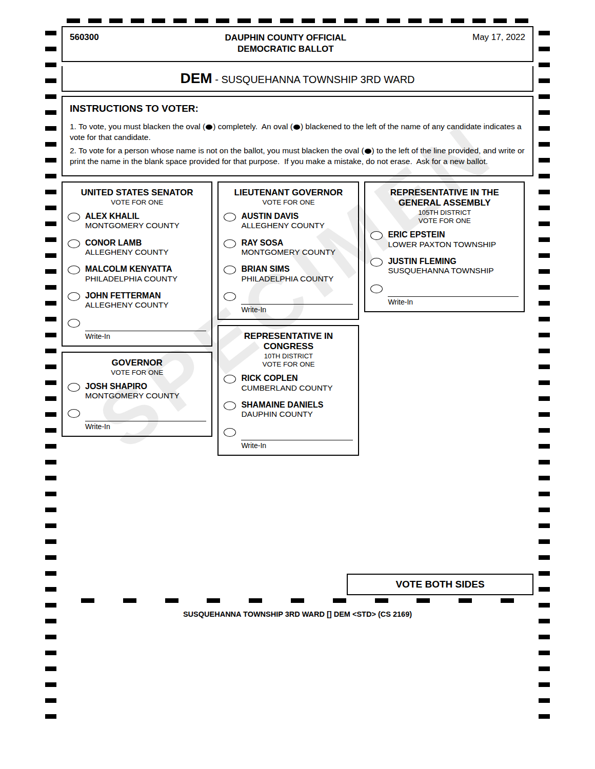SPECIMEN
560300
DAUPHIN COUNTY OFFICIAL
DEMOCRATIC BALLOT
May 17, 2022
DEM - SUSQUEHANNA TOWNSHIP 3RD WARD
INSTRUCTIONS TO VOTER:
1. To vote, you must blacken the oval ( ) completely. An oval ( ) blackened to the left of the name of any candidate indicates a vote for that candidate.
2. To vote for a person whose name is not on the ballot, you must blacken the oval ( ) to the left of the line provided, and write or print the name in the blank space provided for that purpose. If you make a mistake, do not erase. Ask for a new ballot.
United States Senator
VOTE FOR ONE
Alex Khalil
Montgomery County
Conor Lamb
Allegheny County
Malcolm Kenyatta
Philadelphia County
John Fetterman
Allegheny County
Write-In
Governor
VOTE FOR ONE
Josh Shapiro
Montgomery County
Write-In
Lieutenant Governor
VOTE FOR ONE
Austin Davis
Allegheny County
Ray Sosa
Montgomery County
Brian Sims
Philadelphia County
Write-In
Representative in Congress
10TH DISTRICT
VOTE FOR ONE
Rick Coplen
Cumberland County
Shamaine Daniels
Dauphin County
Write-In
Representative in the General Assembly
105TH DISTRICT
VOTE FOR ONE
Eric Epstein
Lower Paxton Township
Justin Fleming
Susquehanna Township
Write-In
VOTE BOTH SIDES
SUSQUEHANNA TOWNSHIP 3RD WARD [] DEM <STD> (CS 2169)